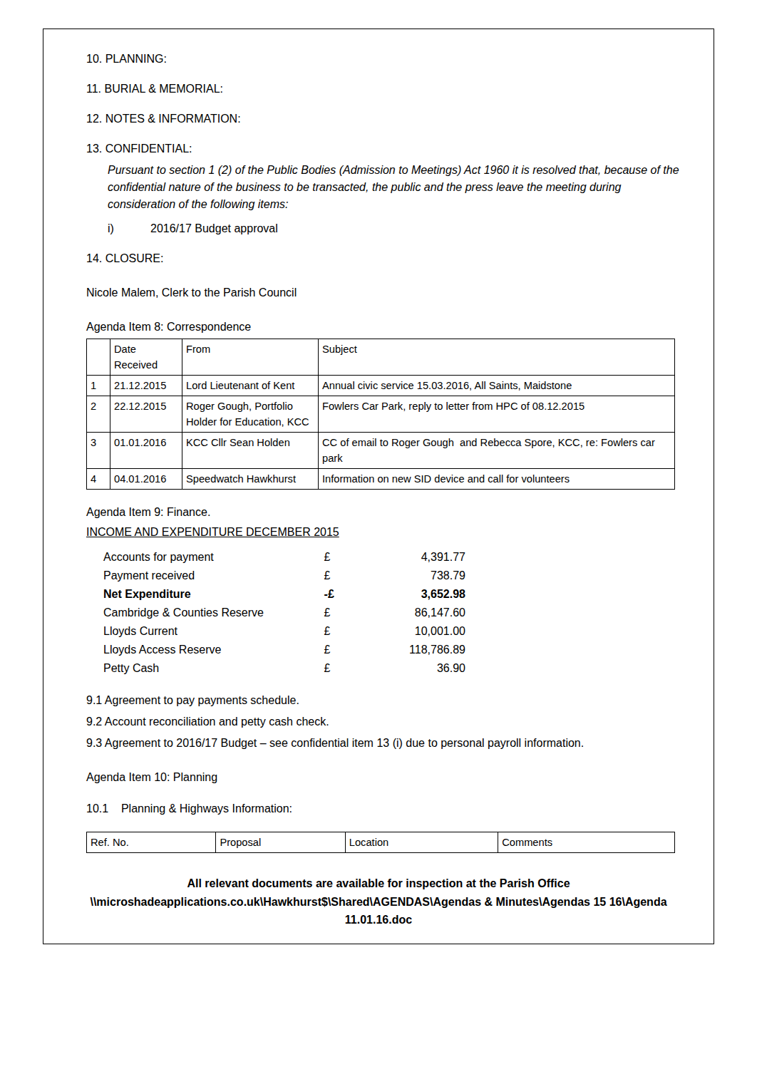10. PLANNING:
11. BURIAL & MEMORIAL:
12. NOTES & INFORMATION:
13. CONFIDENTIAL:
Pursuant to section 1 (2) of the Public Bodies (Admission to Meetings) Act 1960 it is resolved that, because of the confidential nature of the business to be transacted, the public and the press leave the meeting during consideration of the following items:
i) 2016/17 Budget approval
14. CLOSURE:
Nicole Malem, Clerk to the Parish Council
Agenda Item 8: Correspondence
| | Date Received | From | Subject |
| --- | --- | --- | --- |
| 1 | 21.12.2015 | Lord Lieutenant of Kent | Annual civic service 15.03.2016, All Saints, Maidstone |
| 2 | 22.12.2015 | Roger Gough, Portfolio Holder for Education, KCC | Fowlers Car Park, reply to letter from HPC of 08.12.2015 |
| 3 | 01.01.2016 | KCC Cllr Sean Holden | CC of email to Roger Gough and Rebecca Spore, KCC, re: Fowlers car park |
| 4 | 04.01.2016 | Speedwatch Hawkhurst | Information on new SID device and call for volunteers |
Agenda Item 9: Finance.
INCOME AND EXPENDITURE DECEMBER 2015
| Accounts for payment | £ | 4,391.77 |
| Payment received | £ | 738.79 |
| Net Expenditure | -£ | 3,652.98 |
| Cambridge & Counties Reserve | £ | 86,147.60 |
| Lloyds Current | £ | 10,001.00 |
| Lloyds Access Reserve | £ | 118,786.89 |
| Petty Cash | £ | 36.90 |
9.1 Agreement to pay payments schedule.
9.2 Account reconciliation and petty cash check.
9.3 Agreement to 2016/17 Budget – see confidential item 13 (i) due to personal payroll information.
Agenda Item 10: Planning
10.1 Planning & Highways Information:
| Ref. No. | Proposal | Location | Comments |
All relevant documents are available for inspection at the Parish Office
\\microshadeapplications.co.uk\Hawkhurst$\Shared\AGENDAS\Agendas & Minutes\Agendas 15 16\Agenda 11.01.16.doc